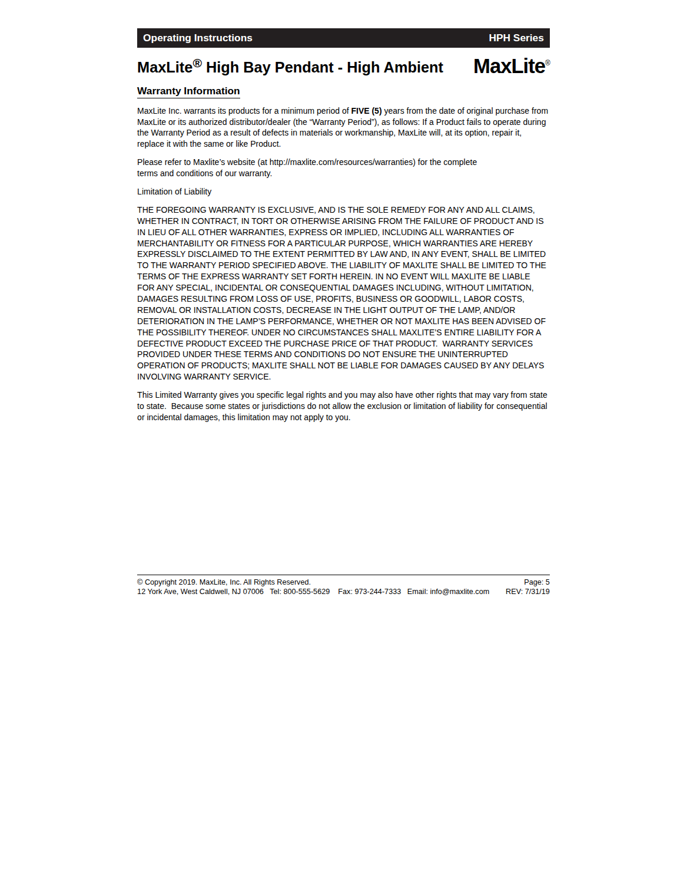Operating Instructions HPH Series
MaxLite® High Bay Pendant - High Ambient
MaxLite®
Warranty Information
MaxLite Inc. warrants its products for a minimum period of FIVE (5) years from the date of original purchase from MaxLite or its authorized distributor/dealer (the “Warranty Period”), as follows: If a Product fails to operate during the Warranty Period as a result of defects in materials or workmanship, MaxLite will, at its option, repair it, replace it with the same or like Product.
Please refer to Maxlite’s website (at http://maxlite.com/resources/warranties) for the complete
terms and conditions of our warranty.
Limitation of Liability
THE FOREGOING WARRANTY IS EXCLUSIVE, AND IS THE SOLE REMEDY FOR ANY AND ALL CLAIMS, WHETHER IN CONTRACT, IN TORT OR OTHERWISE ARISING FROM THE FAILURE OF PRODUCT AND IS IN LIEU OF ALL OTHER WARRANTIES, EXPRESS OR IMPLIED, INCLUDING ALL WARRANTIES OF MERCHANTABILITY OR FITNESS FOR A PARTICULAR PURPOSE, WHICH WARRANTIES ARE HEREBY EXPRESSLY DISCLAIMED TO THE EXTENT PERMITTED BY LAW AND, IN ANY EVENT, SHALL BE LIMITED TO THE WARRANTY PERIOD SPECIFIED ABOVE. THE LIABILITY OF MAXLITE SHALL BE LIMITED TO THE TERMS OF THE EXPRESS WARRANTY SET FORTH HEREIN. IN NO EVENT WILL MAXLITE BE LIABLE FOR ANY SPECIAL, INCIDENTAL OR CONSEQUENTIAL DAMAGES INCLUDING, WITHOUT LIMITATION, DAMAGES RESULTING FROM LOSS OF USE, PROFITS, BUSINESS OR GOODWILL, LABOR COSTS, REMOVAL OR INSTALLATION COSTS, DECREASE IN THE LIGHT OUTPUT OF THE LAMP, AND/OR DETERIORATION IN THE LAMP’S PERFORMANCE, WHETHER OR NOT MAXLITE HAS BEEN ADVISED OF THE POSSIBILITY THEREOF. UNDER NO CIRCUMSTANCES SHALL MAXLITE’S ENTIRE LIABILITY FOR A DEFECTIVE PRODUCT EXCEED THE PURCHASE PRICE OF THAT PRODUCT. WARRANTY SERVICES PROVIDED UNDER THESE TERMS AND CONDITIONS DO NOT ENSURE THE UNINTERRUPTED OPERATION OF PRODUCTS; MAXLITE SHALL NOT BE LIABLE FOR DAMAGES CAUSED BY ANY DELAYS INVOLVING WARRANTY SERVICE.
This Limited Warranty gives you specific legal rights and you may also have other rights that may vary from state to state. Because some states or jurisdictions do not allow the exclusion or limitation of liability for consequential or incidental damages, this limitation may not apply to you.
© Copyright 2019. MaxLite, Inc. All Rights Reserved.
12 York Ave, West Caldwell, NJ 07006 Tel: 800-555-5629 Fax: 973-244-7333 Email: info@maxlite.com
Page: 5
REV: 7/31/19